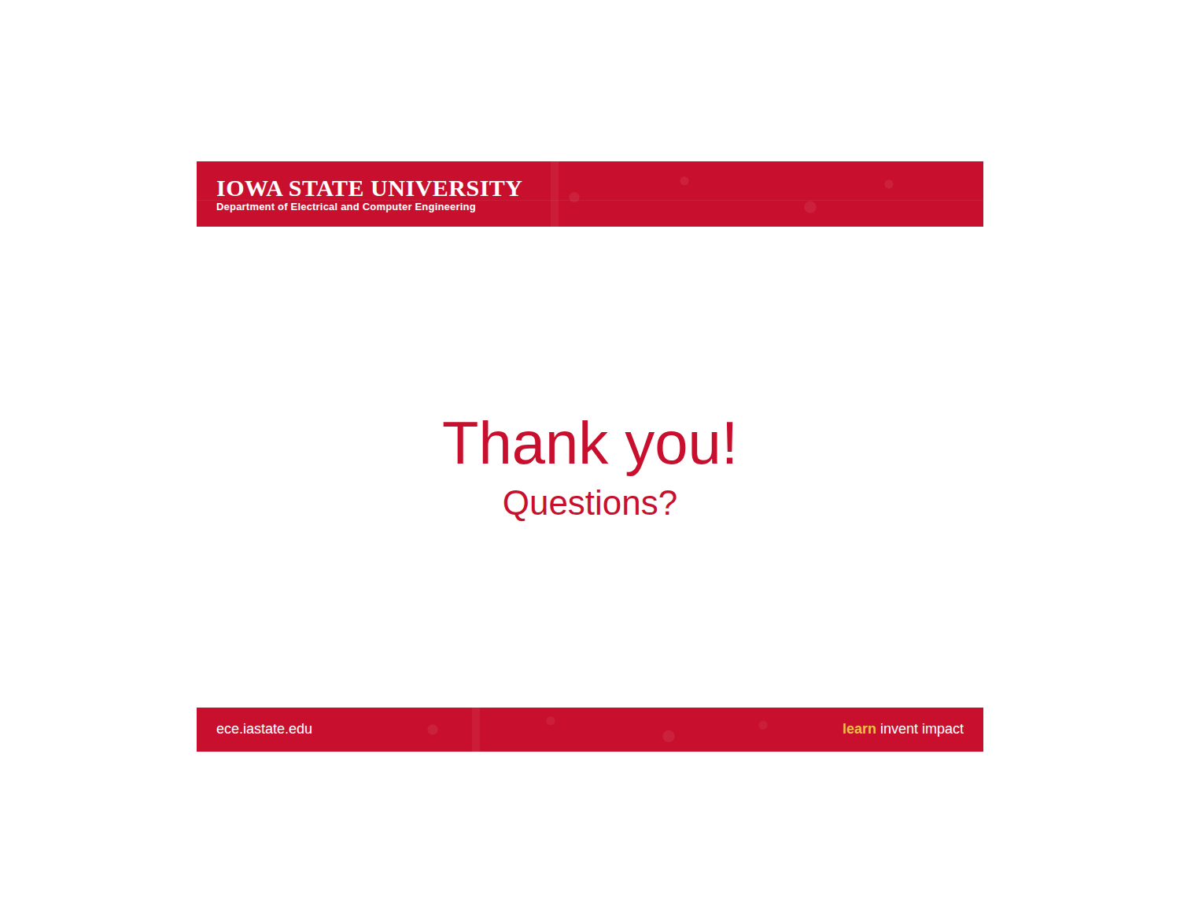Iowa State University
Department of Electrical and Computer Engineering
Thank you!
Questions?
ece.iastate.edu
learn invent impact